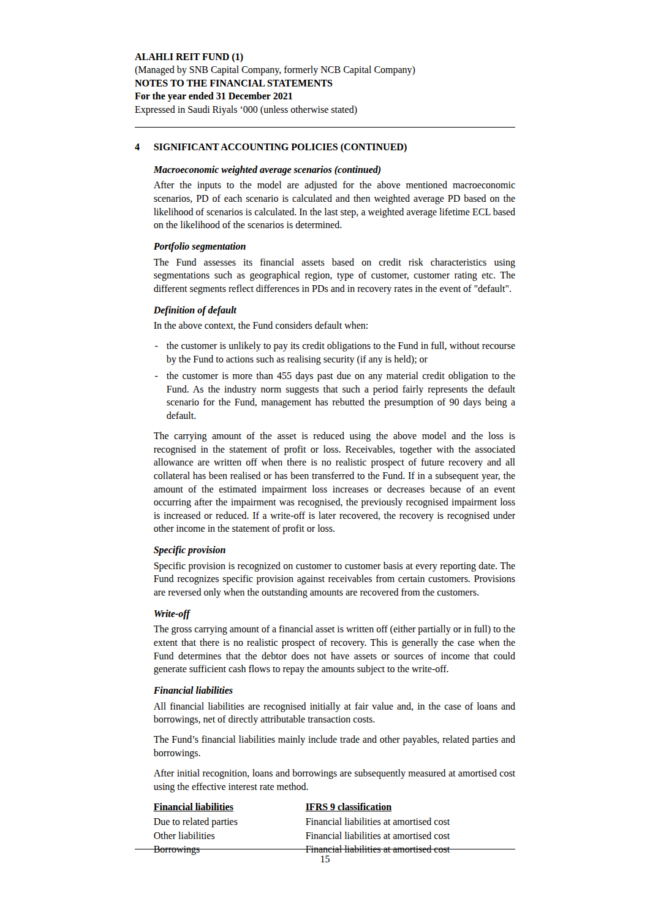ALAHLI REIT FUND (1)
(Managed by SNB Capital Company, formerly NCB Capital Company)
NOTES TO THE FINANCIAL STATEMENTS
For the year ended 31 December 2021
Expressed in Saudi Riyals ‘000 (unless otherwise stated)
4 SIGNIFICANT ACCOUNTING POLICIES (CONTINUED)
Macroeconomic weighted average scenarios (continued)
After the inputs to the model are adjusted for the above mentioned macroeconomic scenarios, PD of each scenario is calculated and then weighted average PD based on the likelihood of scenarios is calculated. In the last step, a weighted average lifetime ECL based on the likelihood of the scenarios is determined.
Portfolio segmentation
The Fund assesses its financial assets based on credit risk characteristics using segmentations such as geographical region, type of customer, customer rating etc. The different segments reflect differences in PDs and in recovery rates in the event of "default".
Definition of default
In the above context, the Fund considers default when:
the customer is unlikely to pay its credit obligations to the Fund in full, without recourse by the Fund to actions such as realising security (if any is held); or
the customer is more than 455 days past due on any material credit obligation to the Fund. As the industry norm suggests that such a period fairly represents the default scenario for the Fund, management has rebutted the presumption of 90 days being a default.
The carrying amount of the asset is reduced using the above model and the loss is recognised in the statement of profit or loss. Receivables, together with the associated allowance are written off when there is no realistic prospect of future recovery and all collateral has been realised or has been transferred to the Fund. If in a subsequent year, the amount of the estimated impairment loss increases or decreases because of an event occurring after the impairment was recognised, the previously recognised impairment loss is increased or reduced. If a write-off is later recovered, the recovery is recognised under other income in the statement of profit or loss.
Specific provision
Specific provision is recognized on customer to customer basis at every reporting date. The Fund recognizes specific provision against receivables from certain customers. Provisions are reversed only when the outstanding amounts are recovered from the customers.
Write-off
The gross carrying amount of a financial asset is written off (either partially or in full) to the extent that there is no realistic prospect of recovery. This is generally the case when the Fund determines that the debtor does not have assets or sources of income that could generate sufficient cash flows to repay the amounts subject to the write-off.
Financial liabilities
All financial liabilities are recognised initially at fair value and, in the case of loans and borrowings, net of directly attributable transaction costs.
The Fund’s financial liabilities mainly include trade and other payables, related parties and borrowings.
After initial recognition, loans and borrowings are subsequently measured at amortised cost using the effective interest rate method.
| Financial liabilities | IFRS 9 classification |
| --- | --- |
| Due to related parties | Financial liabilities at amortised cost |
| Other liabilities | Financial liabilities at amortised cost |
| Borrowings | Financial liabilities at amortised cost |
15